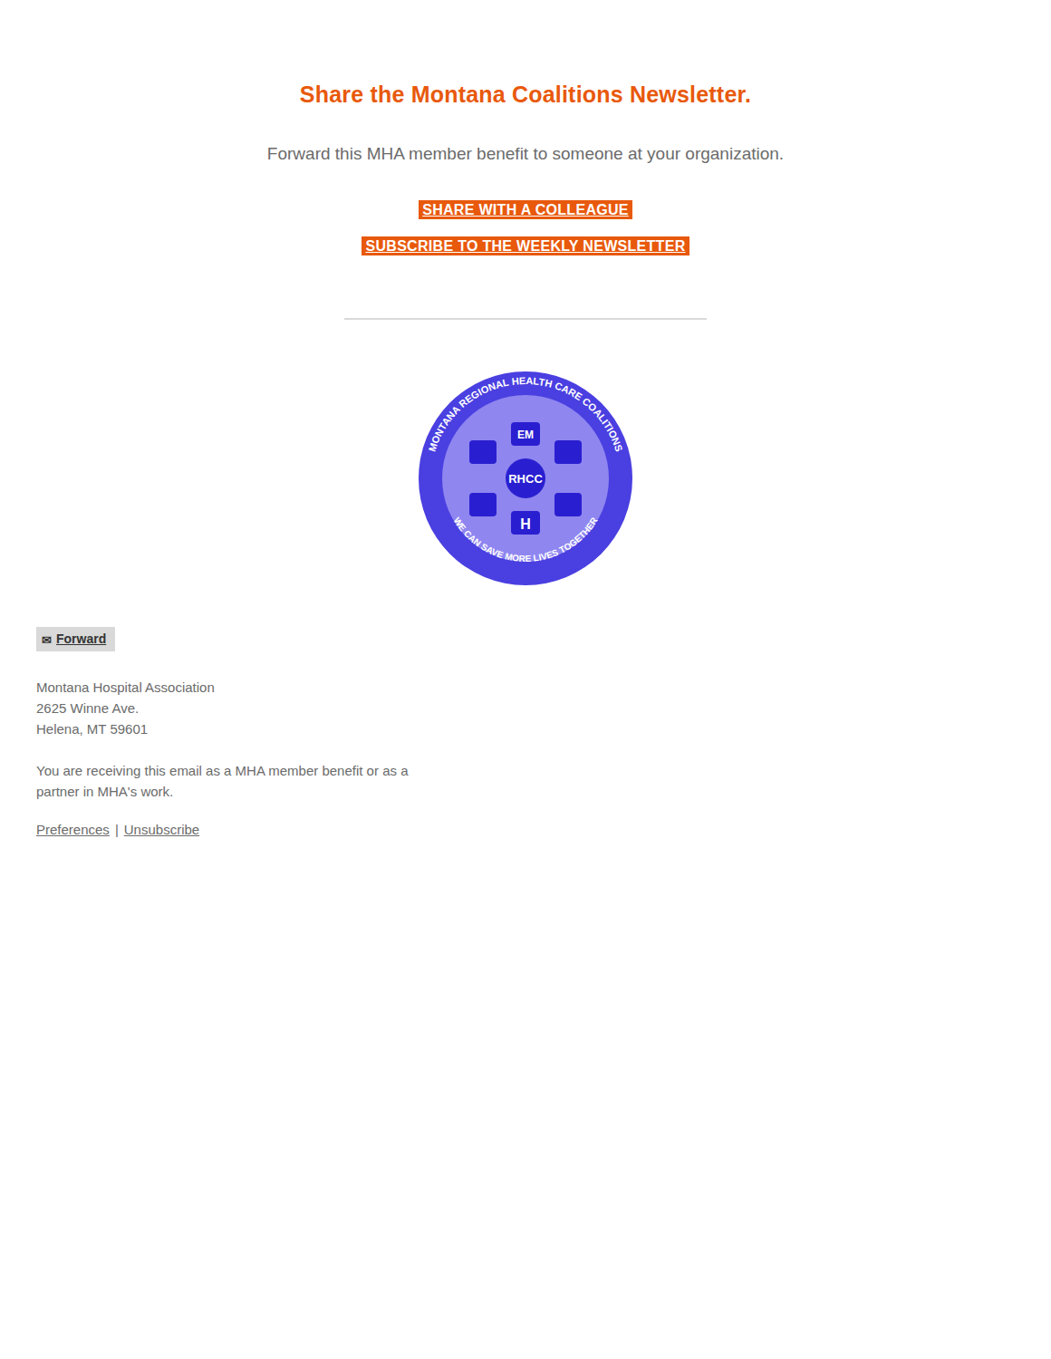Share the Montana Coalitions Newsletter.
Forward this MHA member benefit to someone at your organization.
SHARE WITH A COLLEAGUE
SUBSCRIBE TO THE WEEKLY NEWSLETTER
✉Forward
Montana Hospital Association
2625 Winne Ave.
Helena, MT 59601
You are receiving this email as a MHA member benefit or as a partner in MHA's work.
Preferences|Unsubscribe